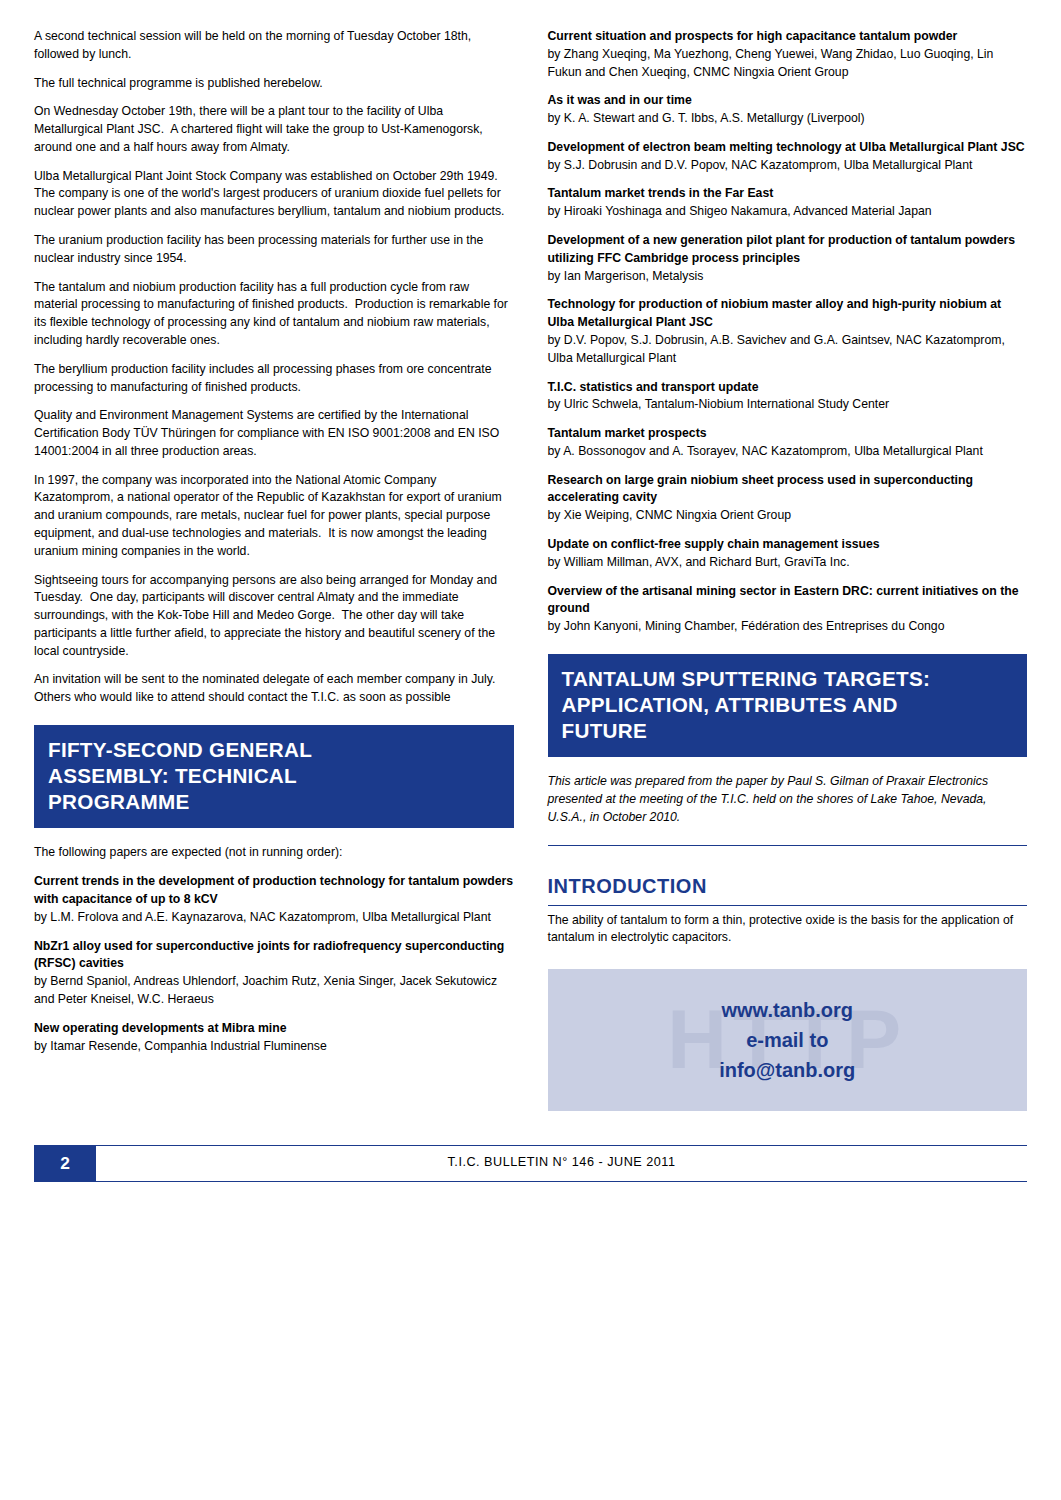A second technical session will be held on the morning of Tuesday October 18th, followed by lunch.
The full technical programme is published herebelow.
On Wednesday October 19th, there will be a plant tour to the facility of Ulba Metallurgical Plant JSC. A chartered flight will take the group to Ust-Kamenogorsk, around one and a half hours away from Almaty.
Ulba Metallurgical Plant Joint Stock Company was established on October 29th 1949. The company is one of the world's largest producers of uranium dioxide fuel pellets for nuclear power plants and also manufactures beryllium, tantalum and niobium products.
The uranium production facility has been processing materials for further use in the nuclear industry since 1954.
The tantalum and niobium production facility has a full production cycle from raw material processing to manufacturing of finished products. Production is remarkable for its flexible technology of processing any kind of tantalum and niobium raw materials, including hardly recoverable ones.
The beryllium production facility includes all processing phases from ore concentrate processing to manufacturing of finished products.
Quality and Environment Management Systems are certified by the International Certification Body TÜV Thüringen for compliance with EN ISO 9001:2008 and EN ISO 14001:2004 in all three production areas.
In 1997, the company was incorporated into the National Atomic Company Kazatomprom, a national operator of the Republic of Kazakhstan for export of uranium and uranium compounds, rare metals, nuclear fuel for power plants, special purpose equipment, and dual-use technologies and materials. It is now amongst the leading uranium mining companies in the world.
Sightseeing tours for accompanying persons are also being arranged for Monday and Tuesday. One day, participants will discover central Almaty and the immediate surroundings, with the Kok-Tobe Hill and Medeo Gorge. The other day will take participants a little further afield, to appreciate the history and beautiful scenery of the local countryside.
An invitation will be sent to the nominated delegate of each member company in July. Others who would like to attend should contact the T.I.C. as soon as possible
FIFTY-SECOND GENERAL
ASSEMBLY: TECHNICAL
PROGRAMME
The following papers are expected (not in running order):
Current trends in the development of production technology for tantalum powders with capacitance of up to 8 kCV
by L.M. Frolova and A.E. Kaynazarova, NAC Kazatomprom, Ulba Metallurgical Plant
NbZr1 alloy used for superconductive joints for radiofrequency superconducting (RFSC) cavities
by Bernd Spaniol, Andreas Uhlendorf, Joachim Rutz, Xenia Singer, Jacek Sekutowicz and Peter Kneisel, W.C. Heraeus
New operating developments at Mibra mine
by Itamar Resende, Companhia Industrial Fluminense
Current situation and prospects for high capacitance tantalum powder
by Zhang Xueqing, Ma Yuezhong, Cheng Yuewei, Wang Zhidao, Luo Guoqing, Lin Fukun and Chen Xueqing, CNMC Ningxia Orient Group
As it was and in our time
by K. A. Stewart and G. T. Ibbs, A.S. Metallurgy (Liverpool)
Development of electron beam melting technology at Ulba Metallurgical Plant JSC
by S.J. Dobrusin and D.V. Popov, NAC Kazatomprom, Ulba Metallurgical Plant
Tantalum market trends in the Far East
by Hiroaki Yoshinaga and Shigeo Nakamura, Advanced Material Japan
Development of a new generation pilot plant for production of tantalum powders utilizing FFC Cambridge process principles
by Ian Margerison, Metalysis
Technology for production of niobium master alloy and high-purity niobium at Ulba Metallurgical Plant JSC
by D.V. Popov, S.J. Dobrusin, A.B. Savichev and G.A. Gaintsev, NAC Kazatomprom, Ulba Metallurgical Plant
T.I.C. statistics and transport update
by Ulric Schwela, Tantalum-Niobium International Study Center
Tantalum market prospects
by A. Bossonogov and A. Tsorayev, NAC Kazatomprom, Ulba Metallurgical Plant
Research on large grain niobium sheet process used in superconducting accelerating cavity
by Xie Weiping, CNMC Ningxia Orient Group
Update on conflict-free supply chain management issues
by William Millman, AVX, and Richard Burt, GraviTa Inc.
Overview of the artisanal mining sector in Eastern DRC: current initiatives on the ground
by John Kanyoni, Mining Chamber, Fédération des Entreprises du Congo
TANTALUM SPUTTERING TARGETS:
APPLICATION, ATTRIBUTES AND
FUTURE
This article was prepared from the paper by Paul S. Gilman of Praxair Electronics presented at the meeting of the T.I.C. held on the shores of Lake Tahoe, Nevada, U.S.A., in October 2010.
INTRODUCTION
The ability of tantalum to form a thin, protective oxide is the basis for the application of tantalum in electrolytic capacitors.
HTTP
www.tanb.org
e-mail to
info@tanb.org
2
T.I.C. BULLETIN N° 146 - JUNE 2011